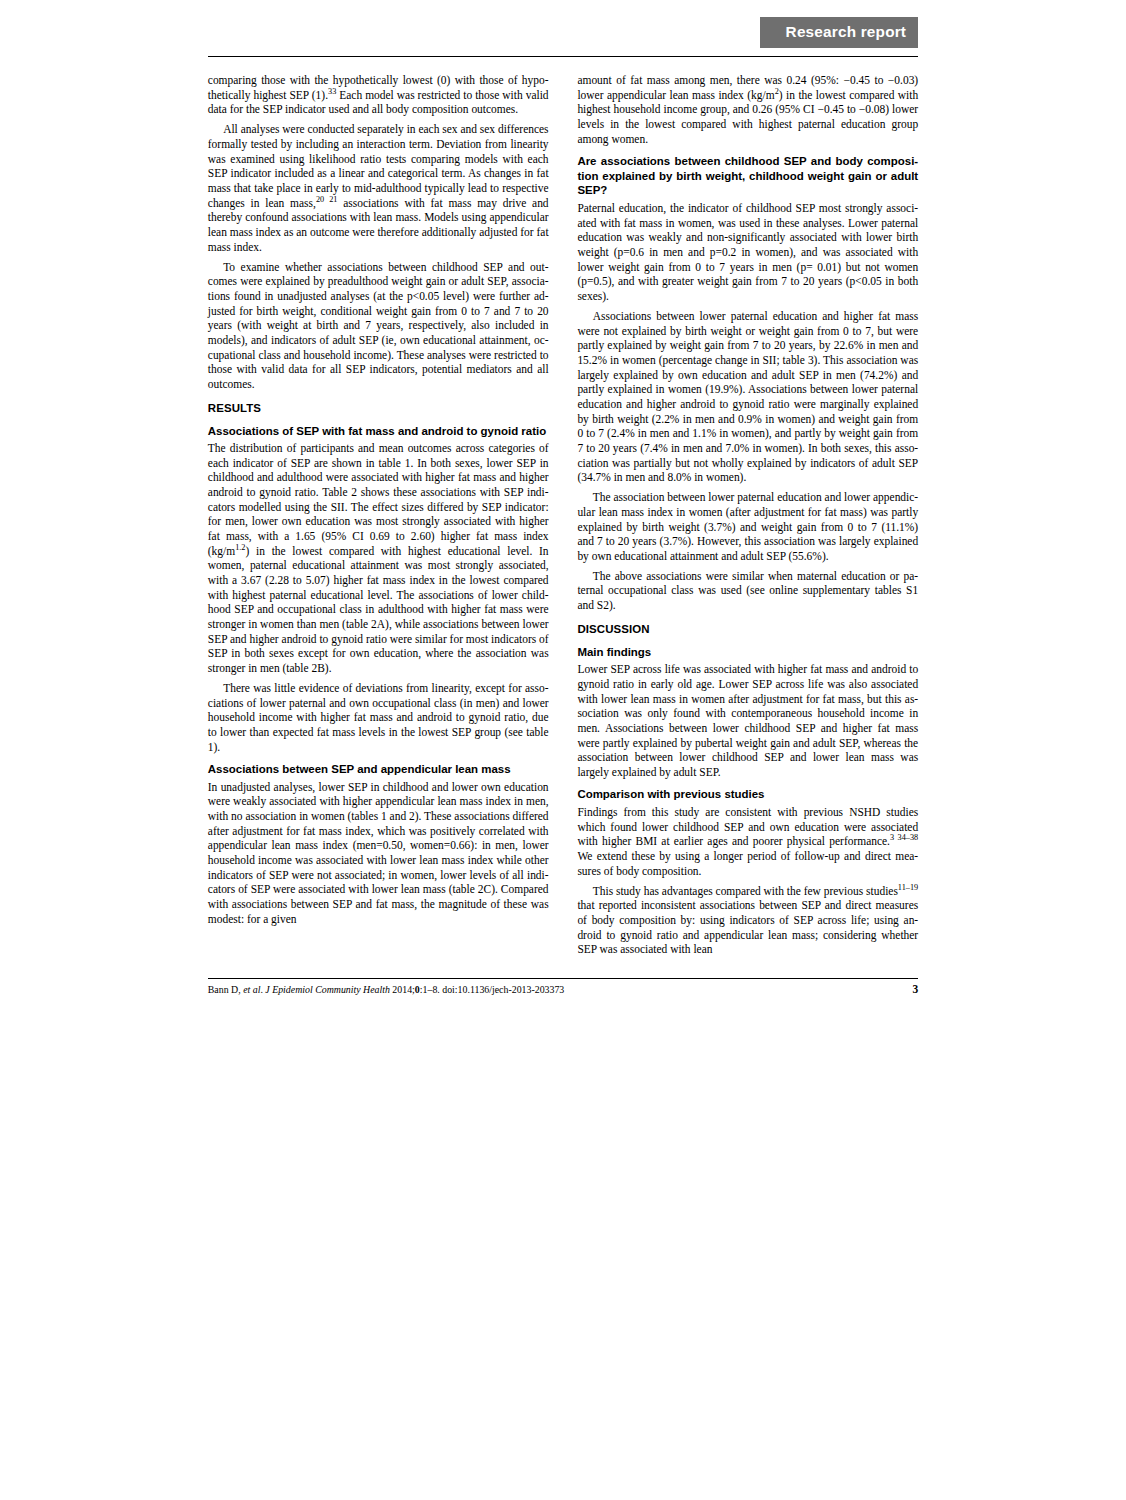Research report
comparing those with the hypothetically lowest (0) with those of hypothetically highest SEP (1).33 Each model was restricted to those with valid data for the SEP indicator used and all body composition outcomes.
All analyses were conducted separately in each sex and sex differences formally tested by including an interaction term. Deviation from linearity was examined using likelihood ratio tests comparing models with each SEP indicator included as a linear and categorical term. As changes in fat mass that take place in early to mid-adulthood typically lead to respective changes in lean mass,20 21 associations with fat mass may drive and thereby confound associations with lean mass. Models using appendicular lean mass index as an outcome were therefore additionally adjusted for fat mass index.
To examine whether associations between childhood SEP and outcomes were explained by preadulthood weight gain or adult SEP, associations found in unadjusted analyses (at the p<0.05 level) were further adjusted for birth weight, conditional weight gain from 0 to 7 and 7 to 20 years (with weight at birth and 7 years, respectively, also included in models), and indicators of adult SEP (ie, own educational attainment, occupational class and household income). These analyses were restricted to those with valid data for all SEP indicators, potential mediators and all outcomes.
Results
Associations of SEP with fat mass and android to gynoid ratio
The distribution of participants and mean outcomes across categories of each indicator of SEP are shown in table 1. In both sexes, lower SEP in childhood and adulthood were associated with higher fat mass and higher android to gynoid ratio. Table 2 shows these associations with SEP indicators modelled using the SII. The effect sizes differed by SEP indicator: for men, lower own education was most strongly associated with higher fat mass, with a 1.65 (95% CI 0.69 to 2.60) higher fat mass index (kg/m1.2) in the lowest compared with highest educational level. In women, paternal educational attainment was most strongly associated, with a 3.67 (2.28 to 5.07) higher fat mass index in the lowest compared with highest paternal educational level. The associations of lower childhood SEP and occupational class in adulthood with higher fat mass were stronger in women than men (table 2A), while associations between lower SEP and higher android to gynoid ratio were similar for most indicators of SEP in both sexes except for own education, where the association was stronger in men (table 2B).
There was little evidence of deviations from linearity, except for associations of lower paternal and own occupational class (in men) and lower household income with higher fat mass and android to gynoid ratio, due to lower than expected fat mass levels in the lowest SEP group (see table 1).
Associations between SEP and appendicular lean mass
In unadjusted analyses, lower SEP in childhood and lower own education were weakly associated with higher appendicular lean mass index in men, with no association in women (tables 1 and 2). These associations differed after adjustment for fat mass index, which was positively correlated with appendicular lean mass index (men=0.50, women=0.66): in men, lower household income was associated with lower lean mass index while other indicators of SEP were not associated; in women, lower levels of all indicators of SEP were associated with lower lean mass (table 2C). Compared with associations between SEP and fat mass, the magnitude of these was modest: for a given
amount of fat mass among men, there was 0.24 (95%: −0.45 to −0.03) lower appendicular lean mass index (kg/m2) in the lowest compared with highest household income group, and 0.26 (95% CI −0.45 to −0.08) lower levels in the lowest compared with highest paternal education group among women.
Are associations between childhood SEP and body composition explained by birth weight, childhood weight gain or adult SEP?
Paternal education, the indicator of childhood SEP most strongly associated with fat mass in women, was used in these analyses. Lower paternal education was weakly and non-significantly associated with lower birth weight (p=0.6 in men and p=0.2 in women), and was associated with lower weight gain from 0 to 7 years in men (p= 0.01) but not women (p=0.5), and with greater weight gain from 7 to 20 years (p<0.05 in both sexes).
Associations between lower paternal education and higher fat mass were not explained by birth weight or weight gain from 0 to 7, but were partly explained by weight gain from 7 to 20 years, by 22.6% in men and 15.2% in women (percentage change in SII; table 3). This association was largely explained by own education and adult SEP in men (74.2%) and partly explained in women (19.9%). Associations between lower paternal education and higher android to gynoid ratio were marginally explained by birth weight (2.2% in men and 0.9% in women) and weight gain from 0 to 7 (2.4% in men and 1.1% in women), and partly by weight gain from 7 to 20 years (7.4% in men and 7.0% in women). In both sexes, this association was partially but not wholly explained by indicators of adult SEP (34.7% in men and 8.0% in women).
The association between lower paternal education and lower appendicular lean mass index in women (after adjustment for fat mass) was partly explained by birth weight (3.7%) and weight gain from 0 to 7 (11.1%) and 7 to 20 years (3.7%). However, this association was largely explained by own educational attainment and adult SEP (55.6%).
The above associations were similar when maternal education or paternal occupational class was used (see online supplementary tables S1 and S2).
Discussion
Main findings
Lower SEP across life was associated with higher fat mass and android to gynoid ratio in early old age. Lower SEP across life was also associated with lower lean mass in women after adjustment for fat mass, but this association was only found with contemporaneous household income in men. Associations between lower childhood SEP and higher fat mass were partly explained by pubertal weight gain and adult SEP, whereas the association between lower childhood SEP and lower lean mass was largely explained by adult SEP.
Comparison with previous studies
Findings from this study are consistent with previous NSHD studies which found lower childhood SEP and own education were associated with higher BMI at earlier ages and poorer physical performance.3 34–38 We extend these by using a longer period of follow-up and direct measures of body composition.
This study has advantages compared with the few previous studies11–19 that reported inconsistent associations between SEP and direct measures of body composition by: using indicators of SEP across life; using android to gynoid ratio and appendicular lean mass; considering whether SEP was associated with lean
Bann D, et al. J Epidemiol Community Health 2014;0:1–8. doi:10.1136/jech-2013-203373
3